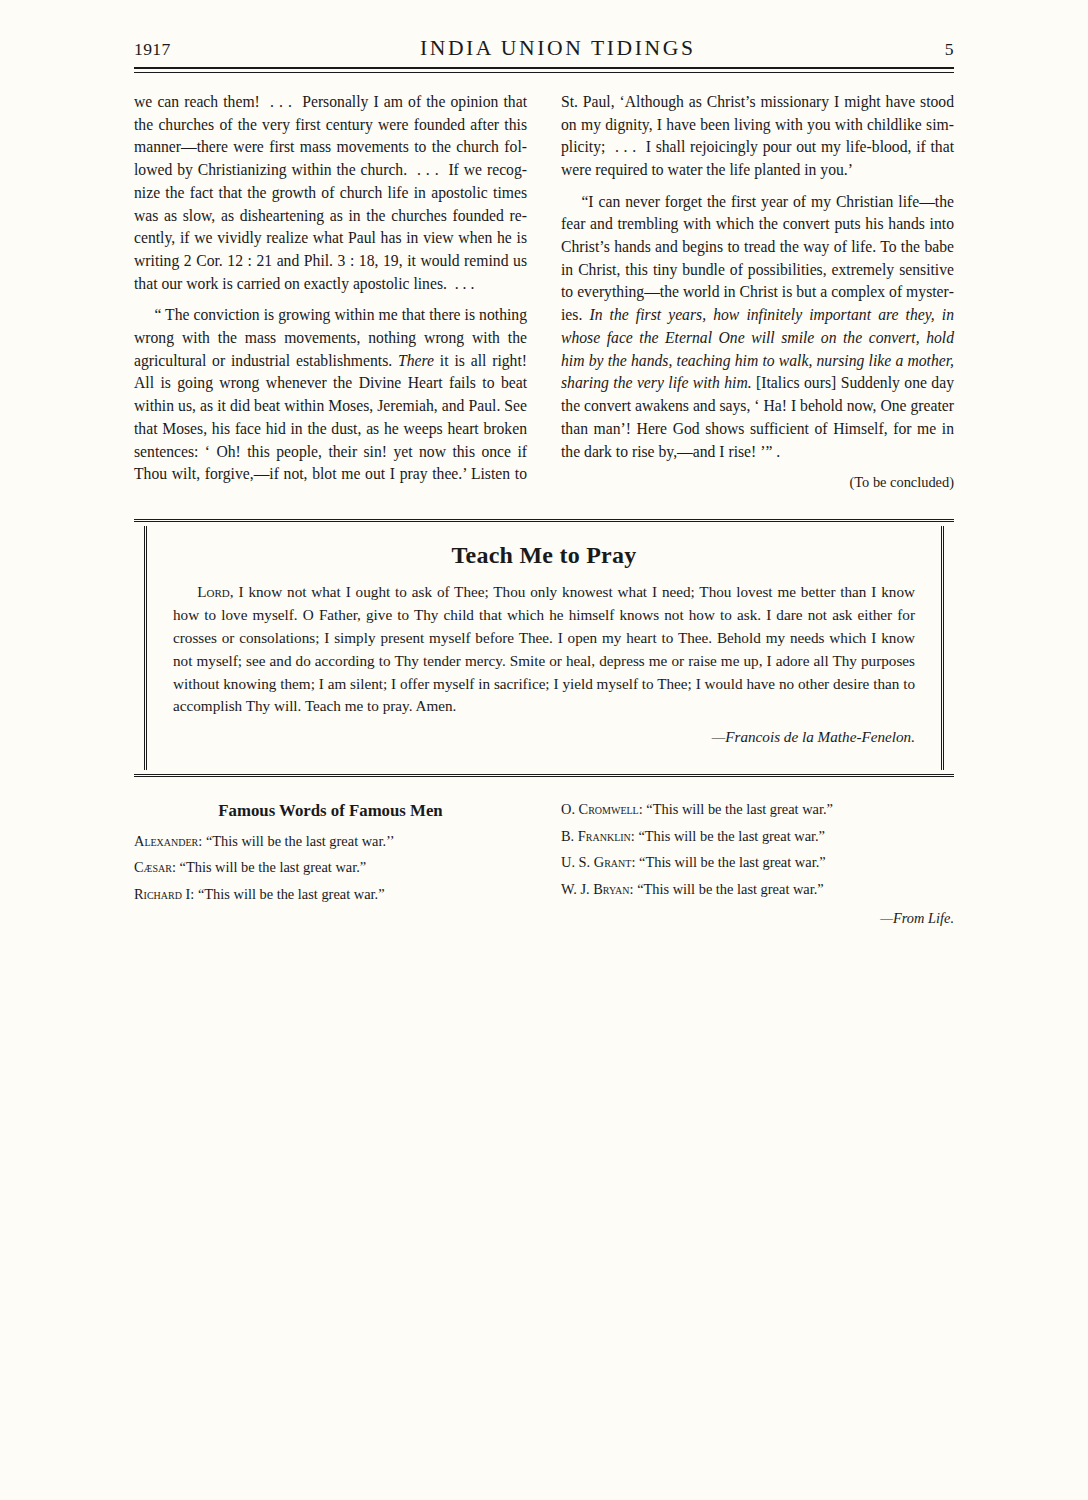1917 INDIA UNION TIDINGS 5
we can reach them! . . . Personally I am of the opinion that the churches of the very first century were founded after this manner—there were first mass movements to the church followed by Christianizing within the church. . . . If we recognize the fact that the growth of church life in apostolic times was as slow, as disheartening as in the churches founded recently, if we vividly realize what Paul has in view when he is writing 2 Cor. 12 : 21 and Phil. 3 : 18, 19, it would remind us that our work is carried on exactly apostolic lines. . . .
“ The conviction is growing within me that there is nothing wrong with the mass movements, nothing wrong with the agricultural or industrial establishments. There it is all right! All is going wrong whenever the Divine Heart fails to beat within us, as it did beat within Moses, Jeremiah, and Paul. See that Moses, his face hid in the dust, as he weeps heart broken sentences: ‘ Oh! this people, their sin! yet now this once if Thou wilt, forgive,—if not, blot me out I pray thee.’ Listen to St. Paul, ‘Although as Christ’s missionary I might have stood on my dignity, I have been living with you with childlike simplicity; . . . I shall rejoicingly pour out my life-blood, if that were required to water the life planted in you.’
“I can never forget the first year of my Christian life—the fear and trembling with which the convert puts his hands into Christ’s hands and begins to tread the way of life. To the babe in Christ, this tiny bundle of possibilities, extremely sensitive to everything—the world in Christ is but a complex of mysteries. In the first years, how infinitely important are they, in whose face the Eternal One will smile on the convert, hold him by the hands, teaching him to walk, nursing like a mother, sharing the very life with him. [Italics ours] Suddenly one day the convert awakens and says, ‘ Ha! I behold now, One greater than man’! Here God shows sufficient of Himself, for me in the dark to rise by,—and I rise! ’” .
(To be concluded)
Teach Me to Pray
Lord, I know not what I ought to ask of Thee; Thou only knowest what I need; Thou lovest me better than I know how to love myself. O Father, give to Thy child that which he himself knows not how to ask. I dare not ask either for crosses or consolations; I simply present myself before Thee. I open my heart to Thee. Behold my needs which I know not myself; see and do according to Thy tender mercy. Smite or heal, depress me or raise me up, I adore all Thy purposes without knowing them; I am silent; I offer myself in sacrifice; I yield myself to Thee; I would have no other desire than to accomplish Thy will. Teach me to pray. Amen.
—Francois de la Mathe-Fenelon.
Famous Words of Famous Men
Alexander: “This will be the last great war.’’
Cæsar: “This will be the last great war.”
Richard I: “This will be the last great war.”
O. Cromwell: “This will be the last great war.”
B. Franklin: “This will be the last great war.”
U. S. Grant: “This will be the last great war.”
W. J. Bryan: “This will be the last great war.”
—From Life.